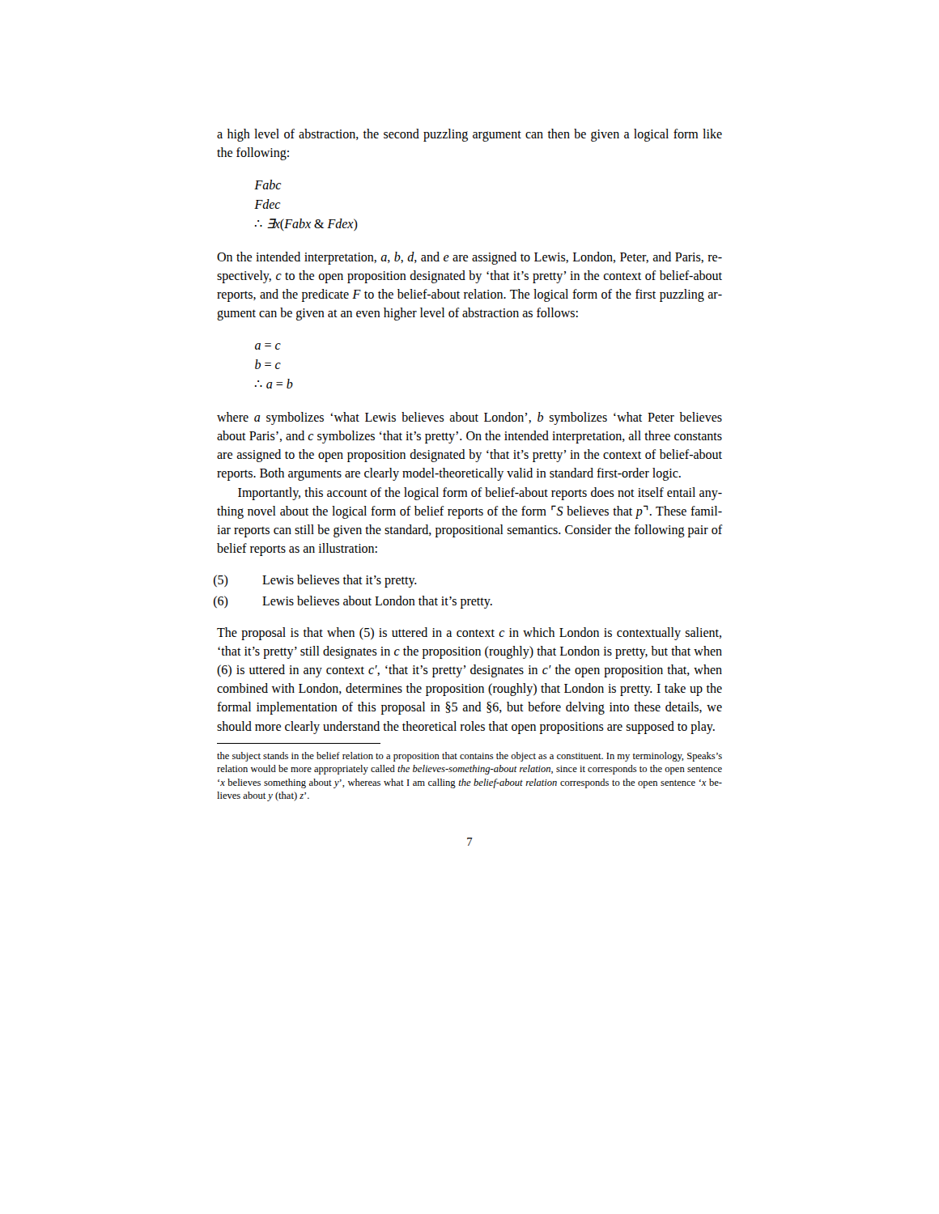a high level of abstraction, the second puzzling argument can then be given a logical form like the following:
Fabc
Fdec
∴ ∃x(Fabx & Fdex)
On the intended interpretation, a, b, d, and e are assigned to Lewis, London, Peter, and Paris, respectively, c to the open proposition designated by ‘that it’s pretty’ in the context of belief-about reports, and the predicate F to the belief-about relation. The logical form of the first puzzling argument can be given at an even higher level of abstraction as follows:
a = c
b = c
∴ a = b
where a symbolizes ‘what Lewis believes about London’, b symbolizes ‘what Peter believes about Paris’, and c symbolizes ‘that it’s pretty’. On the intended interpretation, all three constants are assigned to the open proposition designated by ‘that it’s pretty’ in the context of belief-about reports. Both arguments are clearly model-theoretically valid in standard first-order logic.
Importantly, this account of the logical form of belief-about reports does not itself entail anything novel about the logical form of belief reports of the form ⌜S believes that p⌝. These familiar reports can still be given the standard, propositional semantics. Consider the following pair of belief reports as an illustration:
(5) Lewis believes that it’s pretty.
(6) Lewis believes about London that it’s pretty.
The proposal is that when (5) is uttered in a context c in which London is contextually salient, ‘that it’s pretty’ still designates in c the proposition (roughly) that London is pretty, but that when (6) is uttered in any context c′, ‘that it’s pretty’ designates in c′ the open proposition that, when combined with London, determines the proposition (roughly) that London is pretty. I take up the formal implementation of this proposal in §5 and §6, but before delving into these details, we should more clearly understand the theoretical roles that open propositions are supposed to play.
the subject stands in the belief relation to a proposition that contains the object as a constituent. In my terminology, Speaks’s relation would be more appropriately called the believes-something-about relation, since it corresponds to the open sentence ‘x believes something about y’, whereas what I am calling the belief-about relation corresponds to the open sentence ‘x believes about y (that) z’.
7